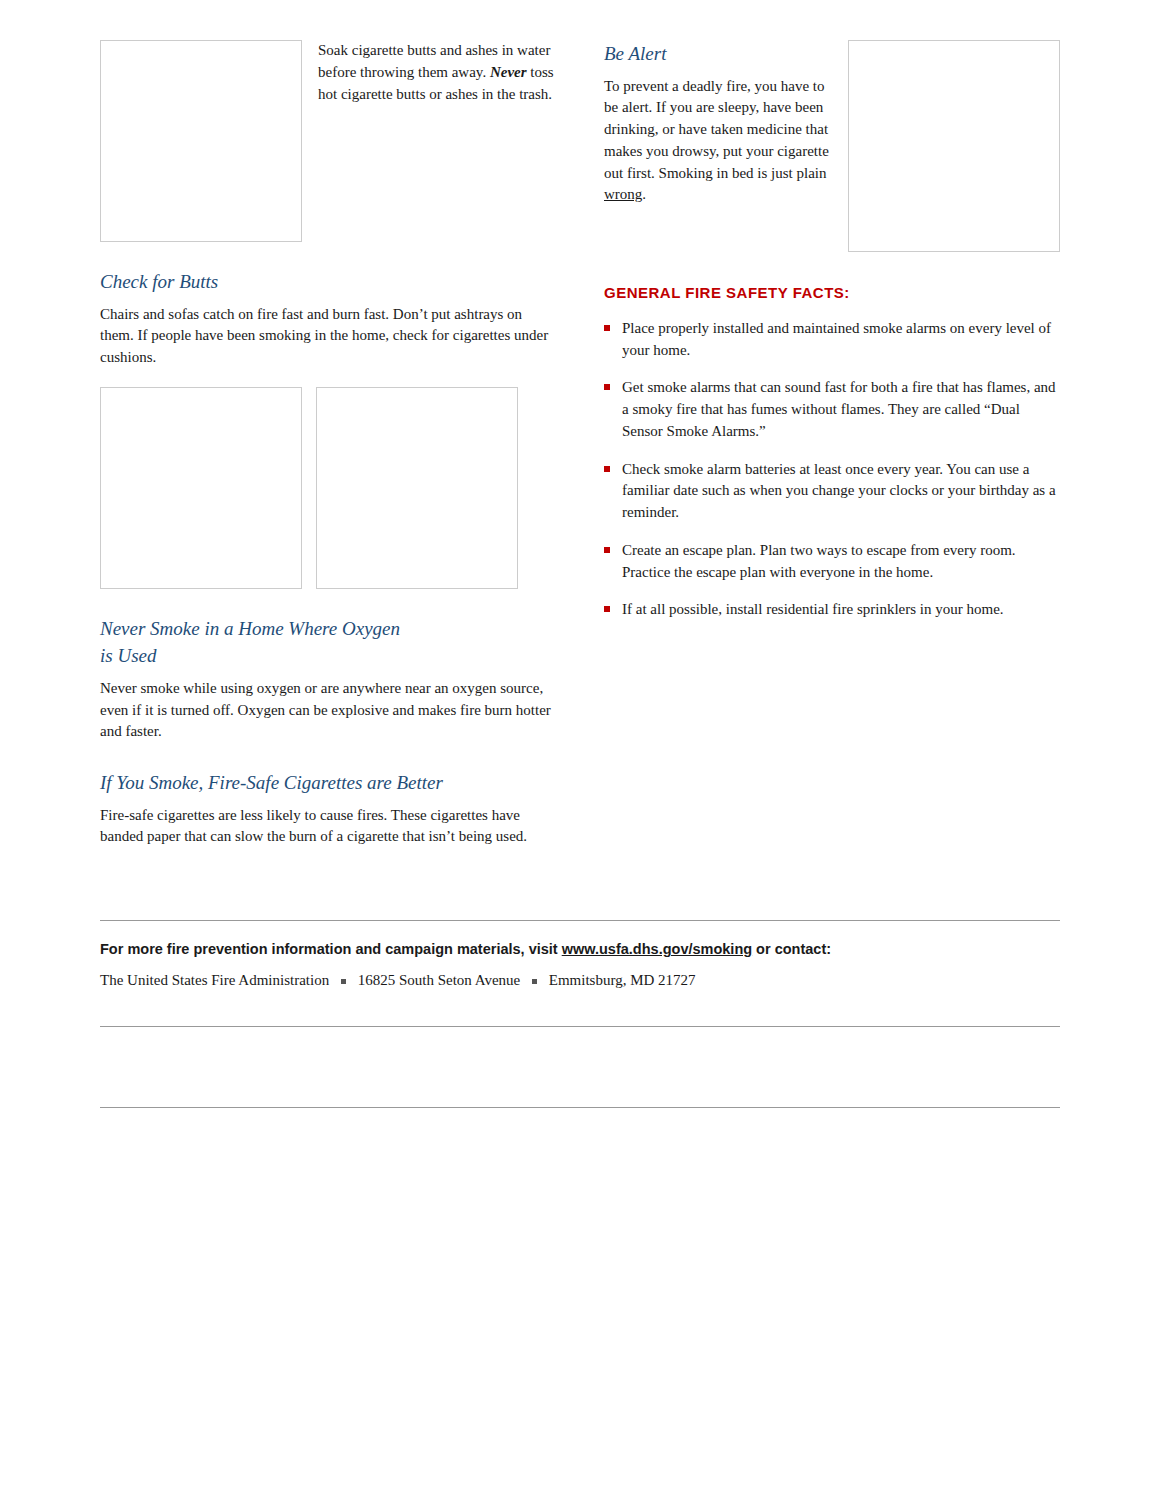Soak cigarette butts and ashes in water before throwing them away. Never toss hot cigarette butts or ashes in the trash.
Check for Butts
Chairs and sofas catch on fire fast and burn fast. Don’t put ashtrays on them. If people have been smoking in the home, check for cigarettes under cushions.
Never Smoke in a Home Where Oxygen
is Used
Never smoke while using oxygen or are anywhere near an oxygen source, even if it is turned off. Oxygen can be explosive and makes fire burn hotter and faster.
If You Smoke, Fire-Safe Cigarettes are Better
Fire-safe cigarettes are less likely to cause fires. These cigarettes have banded paper that can slow the burn of a cigarette that isn’t being used.
Be Alert
To prevent a deadly fire, you have to be alert. If you are sleepy, have been drinking, or have taken medicine that makes you drowsy, put your cigarette out first. Smoking in bed is just plain wrong.
GENERAL FIRE SAFETY FACTS:
Place properly installed and maintained smoke alarms on every level of your home.
Get smoke alarms that can sound fast for both a fire that has flames, and a smoky fire that has fumes without flames. They are called “Dual Sensor Smoke Alarms.”
Check smoke alarm batteries at least once every year. You can use a familiar date such as when you change your clocks or your birthday as a reminder.
Create an escape plan. Plan two ways to escape from every room. Practice the escape plan with everyone in the home.
If at all possible, install residential fire sprinklers in your home.
For more fire prevention information and campaign materials, visit www.usfa.dhs.gov/smoking or contact:
The United States Fire Administration 16825 South Seton Avenue Emmitsburg, MD 21727